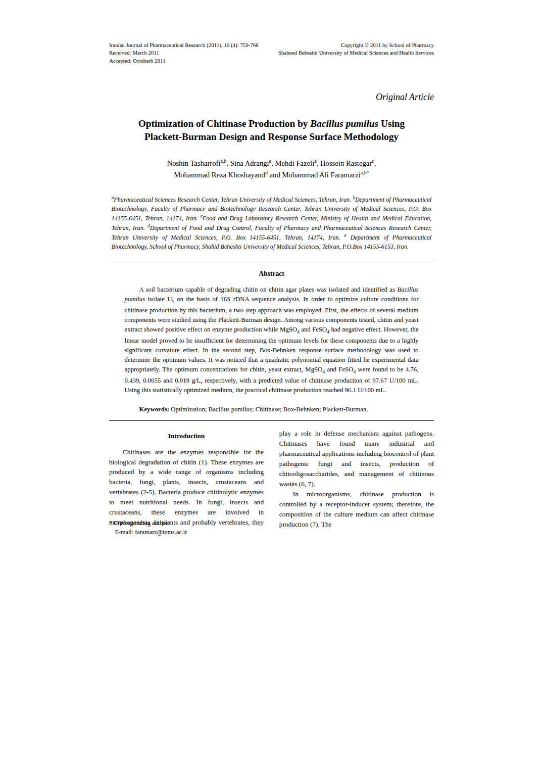Copyright © 2011 by School of Pharmacy
Shaheed Beheshti University of Medical Sciences and Health Services
Iranian Journal of Pharmaceutical Research (2011), 10 (4): 759-768
Received: March 2011
Accepted: Octoberh 2011
Original Article
Optimization of Chitinase Production by Bacillus pumilus Using Plackett-Burman Design and Response Surface Methodology
Noshin Tasharrofia,b, Sina Adrangie, Mehdi Fazelia, Hossein Rastegarc,
Mohammad Reza Khoshayandd and Mohammad Ali Faramarzia,b*
aPharmaceutical Sciences Research Center, Tehran University of Medical Sciences, Tehran, Iran. bDepartment of Pharmaceutical Biotechnology, Faculty of Pharmacy and Biotechnology Research Center, Tehran University of Medical Sciences, P.O. Box 14155-6451, Tehran, 14174, Iran. cFood and Drug Laboratory Research Center, Ministry of Health and Medical Education, Tehran, Iran. dDepartment of Food and Drug Control, Faculty of Pharmacy and Pharmaceutical Sciences Research Center, Tehran University of Medical Sciences, P.O. Box 14155-6451, Tehran, 14174, Iran. e Department of Pharmaceutical Biotechnology, School of Pharmacy, Shahid Beheshti University of Medical Sciences, Tehran, P.O.Box 14155-6153, Iran.
Abstract
A soil bacterium capable of degrading chitin on chitin agar plates was isolated and identified as Bacillus pumilus isolate U5 on the basis of 16S rDNA sequence analysis. In order to optimize culture conditions for chitinase production by this bacterium, a two step approach was employed. First, the effects of several medium components were studied using the Plackett-Burman design. Among various components tested, chitin and yeast extract showed positive effect on enzyme production while MgSO4 and FeSO4 had negative effect. However, the linear model proved to be insufficient for determining the optimum levels for these components due to a highly significant curvature effect. In the second step, Box-Behnken response surface methodology was used to determine the optimum values. It was noticed that a quadratic polynomial equation fitted he experimental data appropriately. The optimum concentrations for chitin, yeast extract, MgSO4 and FeSO4 were found to be 4.76, 0.439, 0.0055 and 0.019 g/L, respectively, with a predicted value of chitinase production of 97.67 U/100 mL. Using this statistically optimized medium, the practical chitinase production reached 96.1 U/100 mL.
Keywords: Optimization; Bacillus pumilus; Chitinase; Box-Behnken; Plackett-Burman.
Introduction
Chitinases are the enzymes responsible for the biological degradation of chitin (1). These enzymes are produced by a wide range of organisms including bacteria, fungi, plants, insects, crustaceans and vertebrates (2-5). Bacteria produce chitinolytic enzymes to meet nutritional needs. In fungi, insects and crustaceans, these enzymes are involved in morphogenesis. In plants and probably vertebrates, they play a role in defense mechanism against pathogens. Chitinases have found many industrial and pharmaceutical applications including biocontrol of plant pathogenic fungi and insects, production of chitooligosaccharides, and management of chitinous wastes (6, 7).
In microorganisms, chitinase production is controlled by a receptor-inducer system; therefore, the composition of the culture medium can affect chitinase production (7). The
* Corresponding author: E-mail: faramarz@tums.ac.ir